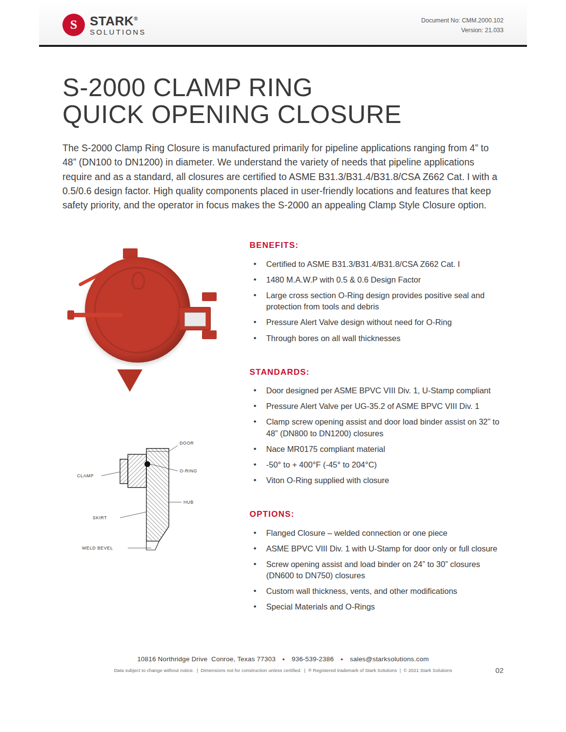STARK® SOLUTIONS
Document No: CMM.2000.102
Version: 21.033
S-2000 CLAMP RING
QUICK OPENING CLOSURE
The S-2000 Clamp Ring Closure is manufactured primarily for pipeline applications ranging from 4” to 48” (DN100 to DN1200) in diameter. We understand the variety of needs that pipeline applications require and as a standard, all closures are certified to ASME B31.3/B31.4/B31.8/CSA Z662 Cat. I with a 0.5/0.6 design factor. High quality components placed in user-friendly locations and features that keep safety priority, and the operator in focus makes the S-2000 an appealing Clamp Style Closure option.
DOOR O-RING CLAMP HUB SKIRT WELD BEVEL
Benefits:
Certified to ASME B31.3/B31.4/B31.8/CSA Z662 Cat. I
1480 M.A.W.P with 0.5 & 0.6 Design Factor
Large cross section O-Ring design provides positive seal and protection from tools and debris
Pressure Alert Valve design without need for O-Ring
Through bores on all wall thicknesses
Standards:
Door designed per ASME BPVC VIII Div. 1, U-Stamp compliant
Pressure Alert Valve per UG-35.2 of ASME BPVC VIII Div. 1
Clamp screw opening assist and door load binder assist on 32” to 48” (DN800 to DN1200) closures
Nace MR0175 compliant material
-50° to + 400°F (-45° to 204°C)
Viton O-Ring supplied with closure
Options:
Flanged Closure – welded connection or one piece
ASME BPVC VIII Div. 1 with U-Stamp for door only or full closure
Screw opening assist and load binder on 24” to 30” closures (DN600 to DN750) closures
Custom wall thickness, vents, and other modifications
Special Materials and O-Rings
10816 Northridge Drive Conroe, Texas 77303 • 936-539-2386 • sales@starksolutions.com
Data subject to change without notice. | Dimensions not for construction unless certified. | ® Registered trademark of Stark Solutions | © 2021 Stark Solutions
02